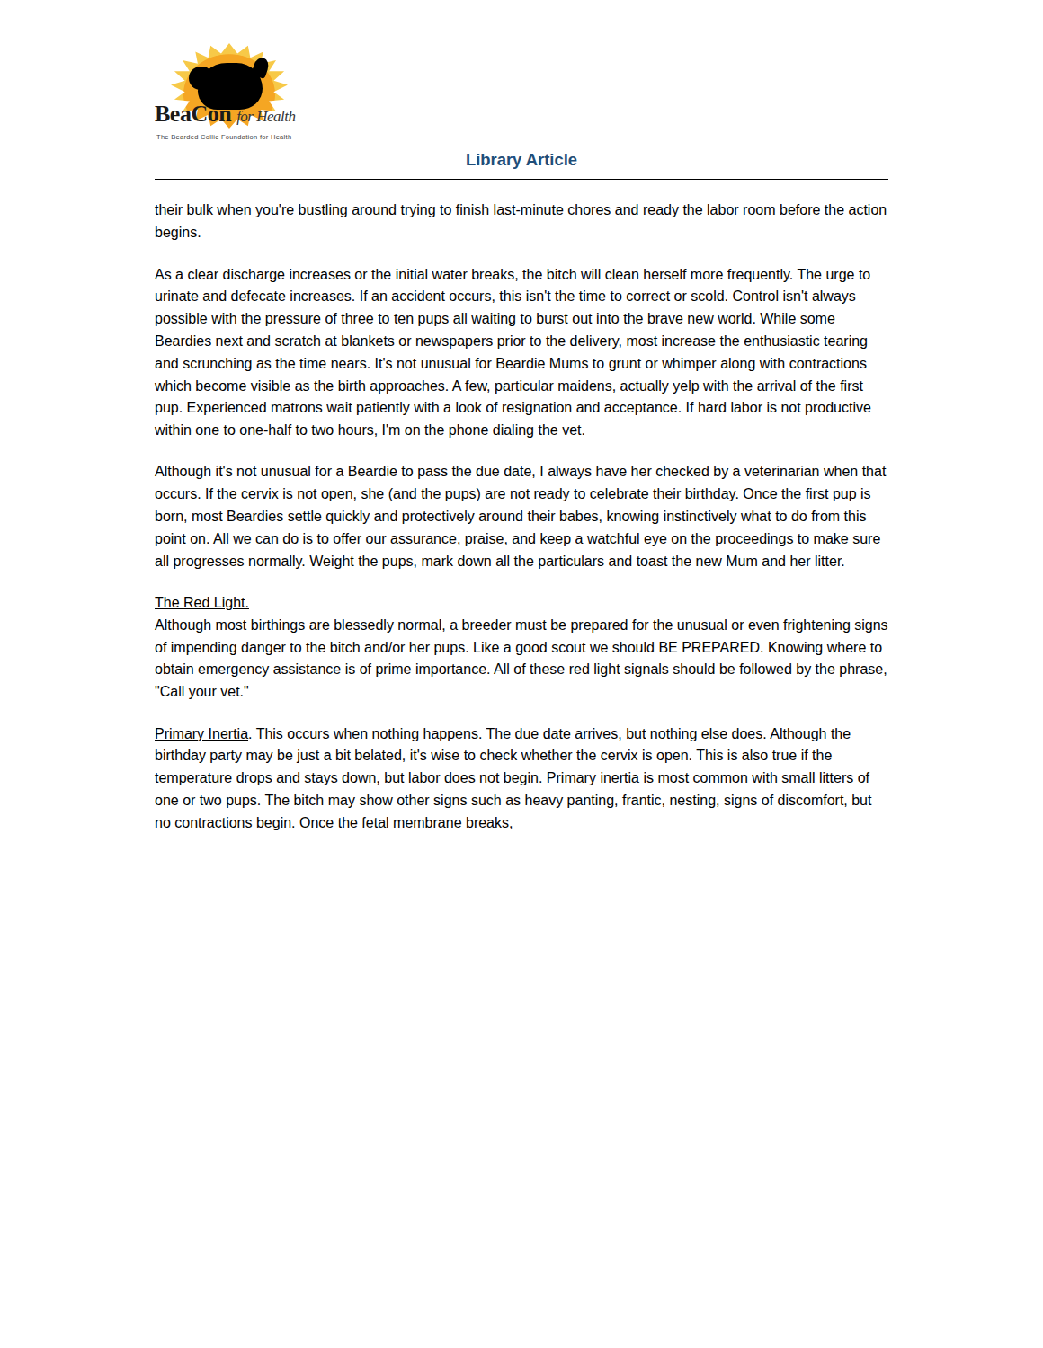Bea Con for Health The Bearded Collie Foundation for Health
Library Article
their bulk when you're bustling around trying to finish last-minute chores and ready the labor room before the action begins.
As a clear discharge increases or the initial water breaks, the bitch will clean herself more frequently. The urge to urinate and defecate increases. If an accident occurs, this isn't the time to correct or scold. Control isn't always possible with the pressure of three to ten pups all waiting to burst out into the brave new world. While some Beardies next and scratch at blankets or newspapers prior to the delivery, most increase the enthusiastic tearing and scrunching as the time nears. It's not unusual for Beardie Mums to grunt or whimper along with contractions which become visible as the birth approaches. A few, particular maidens, actually yelp with the arrival of the first pup. Experienced matrons wait patiently with a look of resignation and acceptance. If hard labor is not productive within one to one-half to two hours, I'm on the phone dialing the vet.
Although it's not unusual for a Beardie to pass the due date, I always have her checked by a veterinarian when that occurs. If the cervix is not open, she (and the pups) are not ready to celebrate their birthday. Once the first pup is born, most Beardies settle quickly and protectively around their babes, knowing instinctively what to do from this point on. All we can do is to offer our assurance, praise, and keep a watchful eye on the proceedings to make sure all progresses normally. Weight the pups, mark down all the particulars and toast the new Mum and her litter.
The Red Light.
Although most birthings are blessedly normal, a breeder must be prepared for the unusual or even frightening signs of impending danger to the bitch and/or her pups. Like a good scout we should BE PREPARED. Knowing where to obtain emergency assistance is of prime importance. All of these red light signals should be followed by the phrase, "Call your vet."
Primary Inertia. This occurs when nothing happens. The due date arrives, but nothing else does. Although the birthday party may be just a bit belated, it's wise to check whether the cervix is open. This is also true if the temperature drops and stays down, but labor does not begin. Primary inertia is most common with small litters of one or two pups. The bitch may show other signs such as heavy panting, frantic, nesting, signs of discomfort, but no contractions begin. Once the fetal membrane breaks,